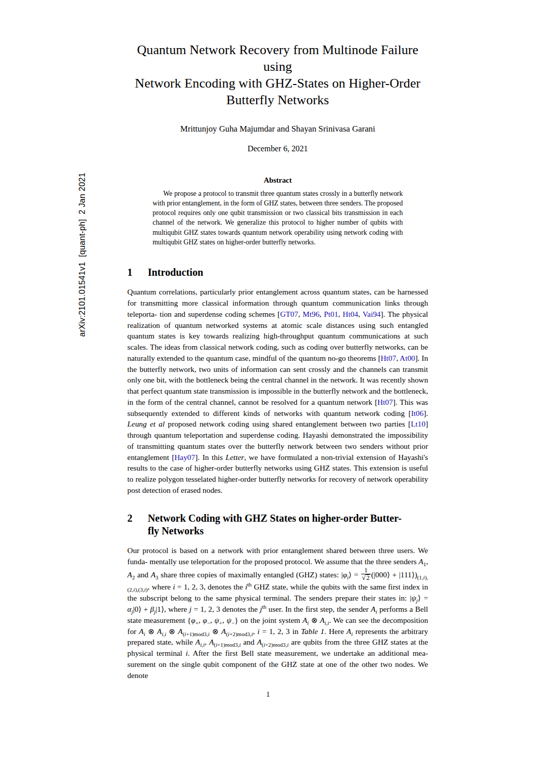arXiv:2101.01541v1 [quant-ph] 2 Jan 2021
Quantum Network Recovery from Multinode Failure using
Network Encoding with GHZ-States on Higher-Order
Butterfly Networks
Mrittunjoy Guha Majumdar and Shayan Srinivasa Garani
December 6, 2021
Abstract
We propose a protocol to transmit three quantum states crossly in a butterfly network with prior entanglement, in the form of GHZ states, between three senders. The proposed protocol requires only one qubit transmission or two classical bits transmission in each channel of the network. We generalize this protocol to higher number of qubits with multiqubit GHZ states towards quantum network operability using network coding with multiqubit GHZ states on higher-order butterfly networks.
1 Introduction
Quantum correlations, particularly prior entanglement across quantum states, can be harnessed for transmitting more classical information through quantum communication links through teleporta- tion and superdense coding schemes [GT07, Mt96, Pt01, Ht04, Vai94]. The physical realization of quantum networked systems at atomic scale distances using such entangled quantum states is key towards realizing high-throughput quantum communications at such scales. The ideas from classical network coding, such as coding over butterfly networks, can be naturally extended to the quantum case, mindful of the quantum no-go theorems [Ht07, At00]. In the butterfly network, two units of information can sent crossly and the channels can transmit only one bit, with the bottleneck being the central channel in the network. It was recently shown that perfect quantum state transmission is impossible in the butterfly network and the bottleneck, in the form of the central channel, cannot be resolved for a quantum network [Ht07]. This was subsequently extended to different kinds of networks with quantum network coding [It06]. Leung et al proposed network coding using shared entanglement between two parties [Lt10] through quantum teleportation and superdense coding. Hayashi demonstrated the impossibility of transmitting quantum states over the butterfly network between two senders without prior entanglement [Hay07]. In this Letter, we have formulated a non-trivial extension of Hayashi's results to the case of higher-order butterfly networks using GHZ states. This extension is useful to realize polygon tesselated higher-order butterfly networks for recovery of network operability post detection of erased nodes.
2 Network Coding with GHZ States on higher-order Butter-
fly Networks
Our protocol is based on a network with prior entanglement shared between three users. We funda- mentally use teleportation for the proposed protocol. We assume that the three senders A1, A2 and A3 share three copies of maximally entangled (GHZ) states: |φi⟩ = 1√2(|000⟩ + |111⟩)(1,i),(2,i),(3,i), where i = 1, 2, 3, denotes the ith GHZ state, while the qubits with the same first index in the subscript belong to the same physical terminal. The senders prepare their states in: |ψj⟩ = αj|0⟩ + βj|1⟩, where j = 1, 2, 3 denotes the jth user. In the first step, the sender Ai performs a Bell state measurement {φ+, φ−, ψ+, ψ−} on the joint system Ai ⊗ Ai,i. We can see the decomposition for Ai ⊗ Ai,i ⊗ A(i+1)mod3,i ⊗ A(i+2)mod3,i, i = 1, 2, 3 in Table 1. Here Ai represents the arbitrary prepared state, while Ai,i, A(i+1)mod3,i and A(i+2)mod3,i are qubits from the three GHZ states at the physical terminal i. After the first Bell state measurement, we undertake an additional mea- surement on the single qubit component of the GHZ state at one of the other two nodes. We denote
1